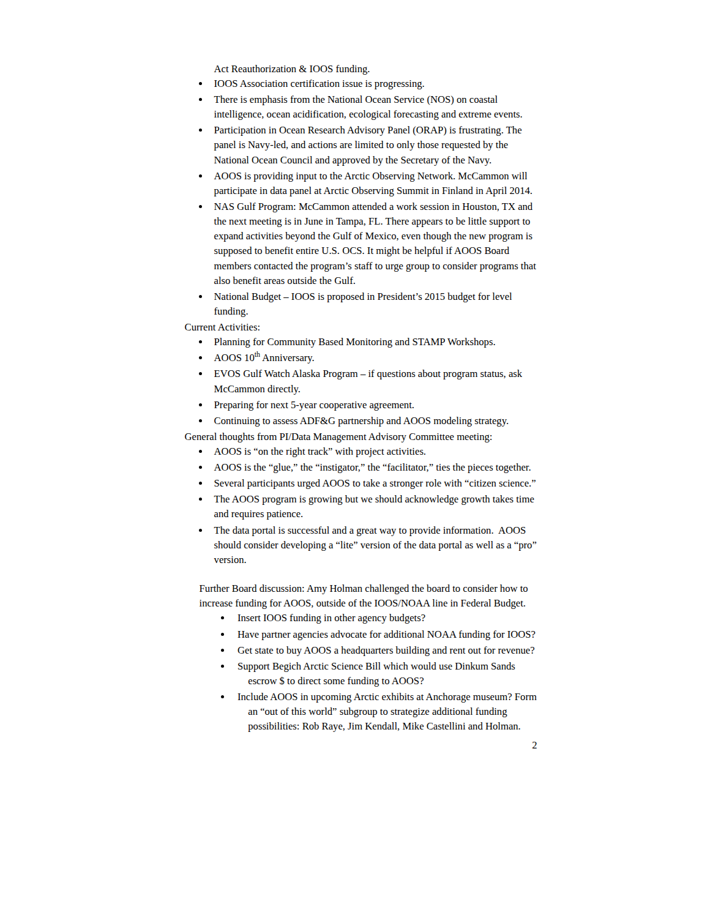Act Reauthorization & IOOS funding.
IOOS Association certification issue is progressing.
There is emphasis from the National Ocean Service (NOS) on coastal intelligence, ocean acidification, ecological forecasting and extreme events.
Participation in Ocean Research Advisory Panel (ORAP) is frustrating. The panel is Navy-led, and actions are limited to only those requested by the National Ocean Council and approved by the Secretary of the Navy.
AOOS is providing input to the Arctic Observing Network. McCammon will participate in data panel at Arctic Observing Summit in Finland in April 2014.
NAS Gulf Program: McCammon attended a work session in Houston, TX and the next meeting is in June in Tampa, FL. There appears to be little support to expand activities beyond the Gulf of Mexico, even though the new program is supposed to benefit entire U.S. OCS. It might be helpful if AOOS Board members contacted the program’s staff to urge group to consider programs that also benefit areas outside the Gulf.
National Budget – IOOS is proposed in President’s 2015 budget for level funding.
Current Activities:
Planning for Community Based Monitoring and STAMP Workshops.
AOOS 10th Anniversary.
EVOS Gulf Watch Alaska Program – if questions about program status, ask McCammon directly.
Preparing for next 5-year cooperative agreement.
Continuing to assess ADF&G partnership and AOOS modeling strategy.
General thoughts from PI/Data Management Advisory Committee meeting:
AOOS is “on the right track” with project activities.
AOOS is the “glue,” the “instigator,” the “facilitator,” ties the pieces together.
Several participants urged AOOS to take a stronger role with “citizen science.”
The AOOS program is growing but we should acknowledge growth takes time and requires patience.
The data portal is successful and a great way to provide information. AOOS should consider developing a “lite” version of the data portal as well as a “pro” version.
Further Board discussion: Amy Holman challenged the board to consider how to increase funding for AOOS, outside of the IOOS/NOAA line in Federal Budget.
Insert IOOS funding in other agency budgets?
Have partner agencies advocate for additional NOAA funding for IOOS?
Get state to buy AOOS a headquarters building and rent out for revenue?
Support Begich Arctic Science Bill which would use Dinkum Sands escrow $ to direct some funding to AOOS?
Include AOOS in upcoming Arctic exhibits at Anchorage museum? Form an “out of this world” subgroup to strategize additional funding possibilities: Rob Raye, Jim Kendall, Mike Castellini and Holman.
2